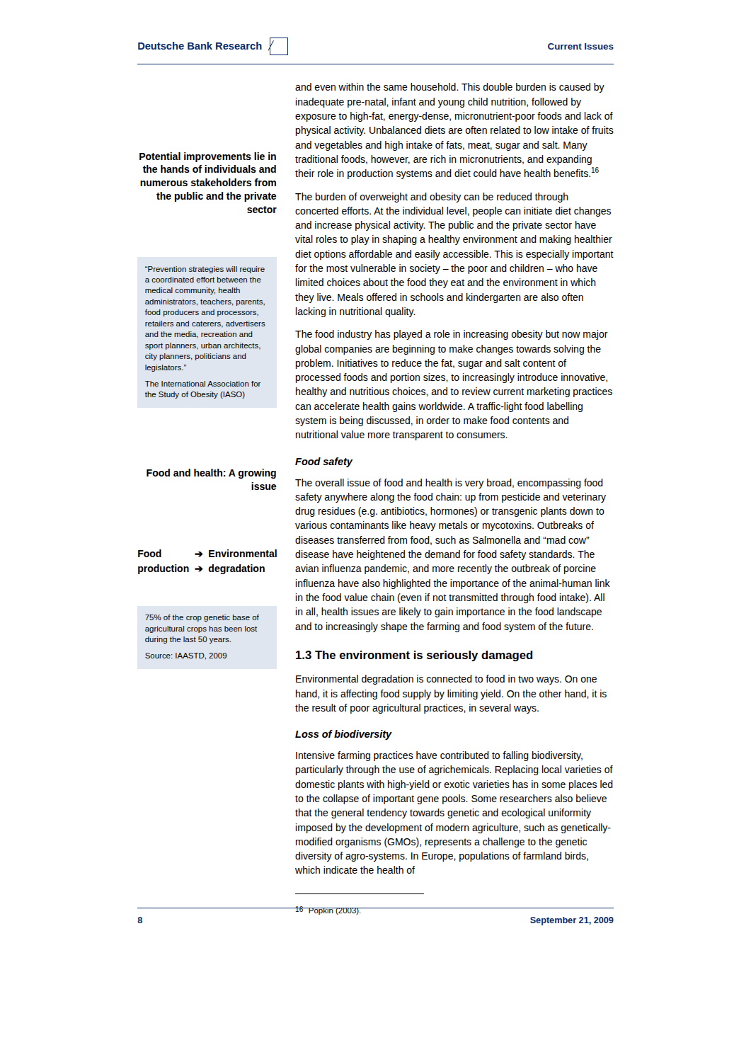Deutsche Bank Research
Current Issues
Potential improvements lie in the hands of individuals and numerous stakeholders from the public and the private sector
“Prevention strategies will require a coordinated effort between the medical community, health administrators, teachers, parents, food producers and processors, retailers and caterers, advertisers and the media, recreation and sport planners, urban architects, city planners, politicians and legislators.”
The International Association for the Study of Obesity (IASO)
Food and health: A growing issue
Food ➔ Environmental production ➔ degradation
75% of the crop genetic base of agricultural crops has been lost during the last 50 years.
Source: IAASTD, 2009
and even within the same household. This double burden is caused by inadequate pre-natal, infant and young child nutrition, followed by exposure to high-fat, energy-dense, micronutrient-poor foods and lack of physical activity. Unbalanced diets are often related to low intake of fruits and vegetables and high intake of fats, meat, sugar and salt. Many traditional foods, however, are rich in micronutrients, and expanding their role in production systems and diet could have health benefits.16
The burden of overweight and obesity can be reduced through concerted efforts. At the individual level, people can initiate diet changes and increase physical activity. The public and the private sector have vital roles to play in shaping a healthy environment and making healthier diet options affordable and easily accessible. This is especially important for the most vulnerable in society – the poor and children – who have limited choices about the food they eat and the environment in which they live. Meals offered in schools and kindergarten are also often lacking in nutritional quality.
The food industry has played a role in increasing obesity but now major global companies are beginning to make changes towards solving the problem. Initiatives to reduce the fat, sugar and salt content of processed foods and portion sizes, to increasingly introduce innovative, healthy and nutritious choices, and to review current marketing practices can accelerate health gains worldwide. A traffic-light food labelling system is being discussed, in order to make food contents and nutritional value more transparent to consumers.
Food safety
The overall issue of food and health is very broad, encompassing food safety anywhere along the food chain: up from pesticide and veterinary drug residues (e.g. antibiotics, hormones) or transgenic plants down to various contaminants like heavy metals or mycotoxins. Outbreaks of diseases transferred from food, such as Salmonella and “mad cow” disease have heightened the demand for food safety standards. The avian influenza pandemic, and more recently the outbreak of porcine influenza have also highlighted the importance of the animal-human link in the food value chain (even if not transmitted through food intake). All in all, health issues are likely to gain importance in the food landscape and to increasingly shape the farming and food system of the future.
1.3 The environment is seriously damaged
Environmental degradation is connected to food in two ways. On one hand, it is affecting food supply by limiting yield. On the other hand, it is the result of poor agricultural practices, in several ways.
Loss of biodiversity
Intensive farming practices have contributed to falling biodiversity, particularly through the use of agrichemicals. Replacing local varieties of domestic plants with high-yield or exotic varieties has in some places led to the collapse of important gene pools. Some researchers also believe that the general tendency towards genetic and ecological uniformity imposed by the development of modern agriculture, such as genetically-modified organisms (GMOs), represents a challenge to the genetic diversity of agro-systems. In Europe, populations of farmland birds, which indicate the health of
16 Popkin (2003).
8
September 21, 2009